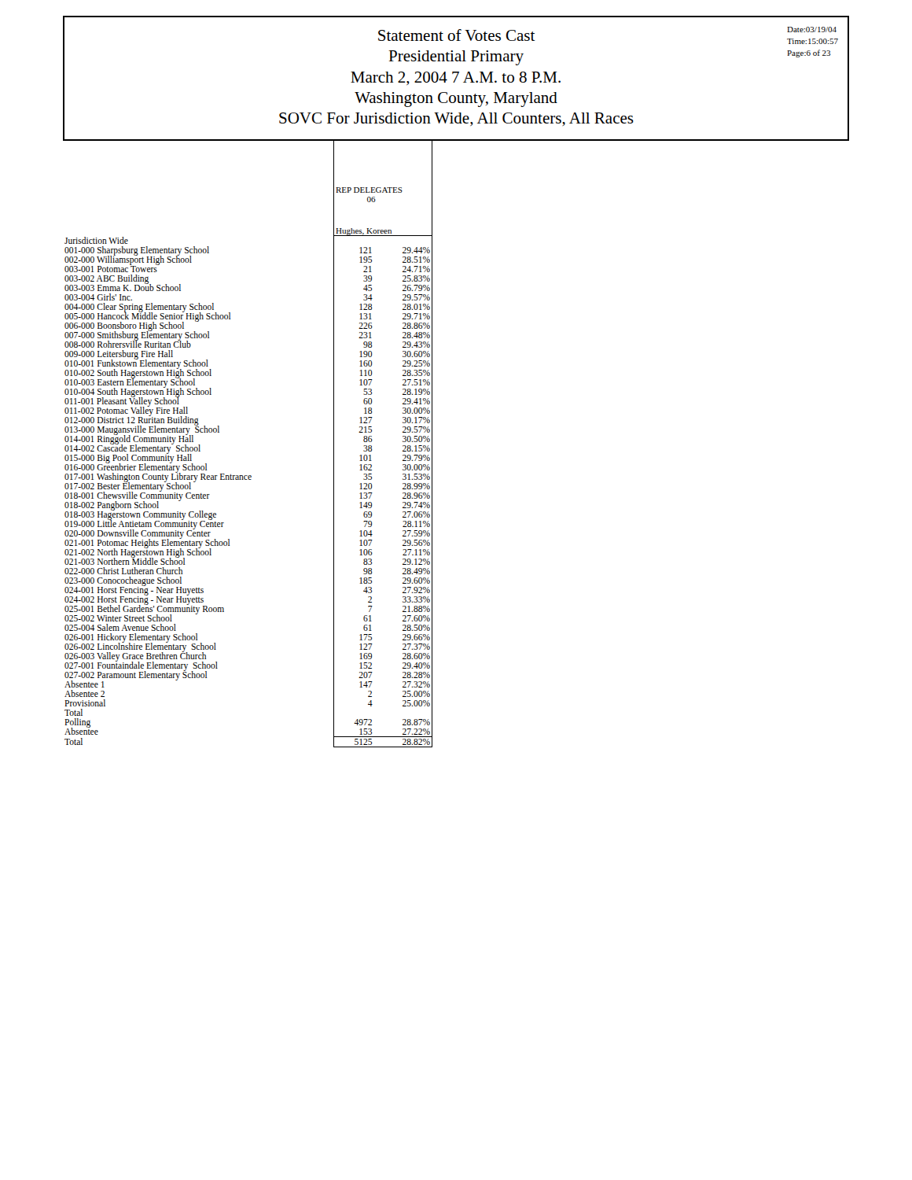Date:03/19/04
Time:15:00:57
Page:6 of 23
Statement of Votes Cast Presidential Primary March 2, 2004 7 A.M. to 8 P.M. Washington County, Maryland SOVC For Jurisdiction Wide, All Counters, All Races
| | REP DELEGATES 06 Hughes, Koreen |
| Jurisdiction Wide | | |
| 001-000 Sharpsburg Elementary School | 121 | 29.44% |
| 002-000 Williamsport High School | 195 | 28.51% |
| 003-001 Potomac Towers | 21 | 24.71% |
| 003-002 ABC Building | 39 | 25.83% |
| 003-003 Emma K. Doub School | 45 | 26.79% |
| 003-004 Girls' Inc. | 34 | 29.57% |
| 004-000 Clear Spring Elementary School | 128 | 28.01% |
| 005-000 Hancock Middle Senior High School | 131 | 29.71% |
| 006-000 Boonsboro High School | 226 | 28.86% |
| 007-000 Smithsburg Elementary School | 231 | 28.48% |
| 008-000 Rohrersville Ruritan Club | 98 | 29.43% |
| 009-000 Leitersburg Fire Hall | 190 | 30.60% |
| 010-001 Funkstown Elementary School | 160 | 29.25% |
| 010-002 South Hagerstown High School | 110 | 28.35% |
| 010-003 Eastern Elementary School | 107 | 27.51% |
| 010-004 South Hagerstown High School | 53 | 28.19% |
| 011-001 Pleasant Valley School | 60 | 29.41% |
| 011-002 Potomac Valley Fire Hall | 18 | 30.00% |
| 012-000 District 12 Ruritan Building | 127 | 30.17% |
| 013-000 Maugansville Elementary School | 215 | 29.57% |
| 014-001 Ringgold Community Hall | 86 | 30.50% |
| 014-002 Cascade Elementary School | 38 | 28.15% |
| 015-000 Big Pool Community Hall | 101 | 29.79% |
| 016-000 Greenbrier Elementary School | 162 | 30.00% |
| 017-001 Washington County Library Rear Entrance | 35 | 31.53% |
| 017-002 Bester Elementary School | 120 | 28.99% |
| 018-001 Chewsville Community Center | 137 | 28.96% |
| 018-002 Pangborn School | 149 | 29.74% |
| 018-003 Hagerstown Community College | 69 | 27.06% |
| 019-000 Little Antietam Community Center | 79 | 28.11% |
| 020-000 Downsville Community Center | 104 | 27.59% |
| 021-001 Potomac Heights Elementary School | 107 | 29.56% |
| 021-002 North Hagerstown High School | 106 | 27.11% |
| 021-003 Northern Middle School | 83 | 29.12% |
| 022-000 Christ Lutheran Church | 98 | 28.49% |
| 023-000 Conococheague School | 185 | 29.60% |
| 024-001 Horst Fencing - Near Huyetts | 43 | 27.92% |
| 024-002 Horst Fencing - Near Huyetts | 2 | 33.33% |
| 025-001 Bethel Gardens' Community Room | 7 | 21.88% |
| 025-002 Winter Street School | 61 | 27.60% |
| 025-004 Salem Avenue School | 61 | 28.50% |
| 026-001 Hickory Elementary School | 175 | 29.66% |
| 026-002 Lincolnshire Elementary School | 127 | 27.37% |
| 026-003 Valley Grace Brethren Church | 169 | 28.60% |
| 027-001 Fountaindale Elementary School | 152 | 29.40% |
| 027-002 Paramount Elementary School | 207 | 28.28% |
| Absentee 1 | 147 | 27.32% |
| Absentee 2 | 2 | 25.00% |
| Provisional | 4 | 25.00% |
| Total | | |
| Polling | 4972 | 28.87% |
| Absentee | 153 | 27.22% |
| Total | 5125 | 28.82% |